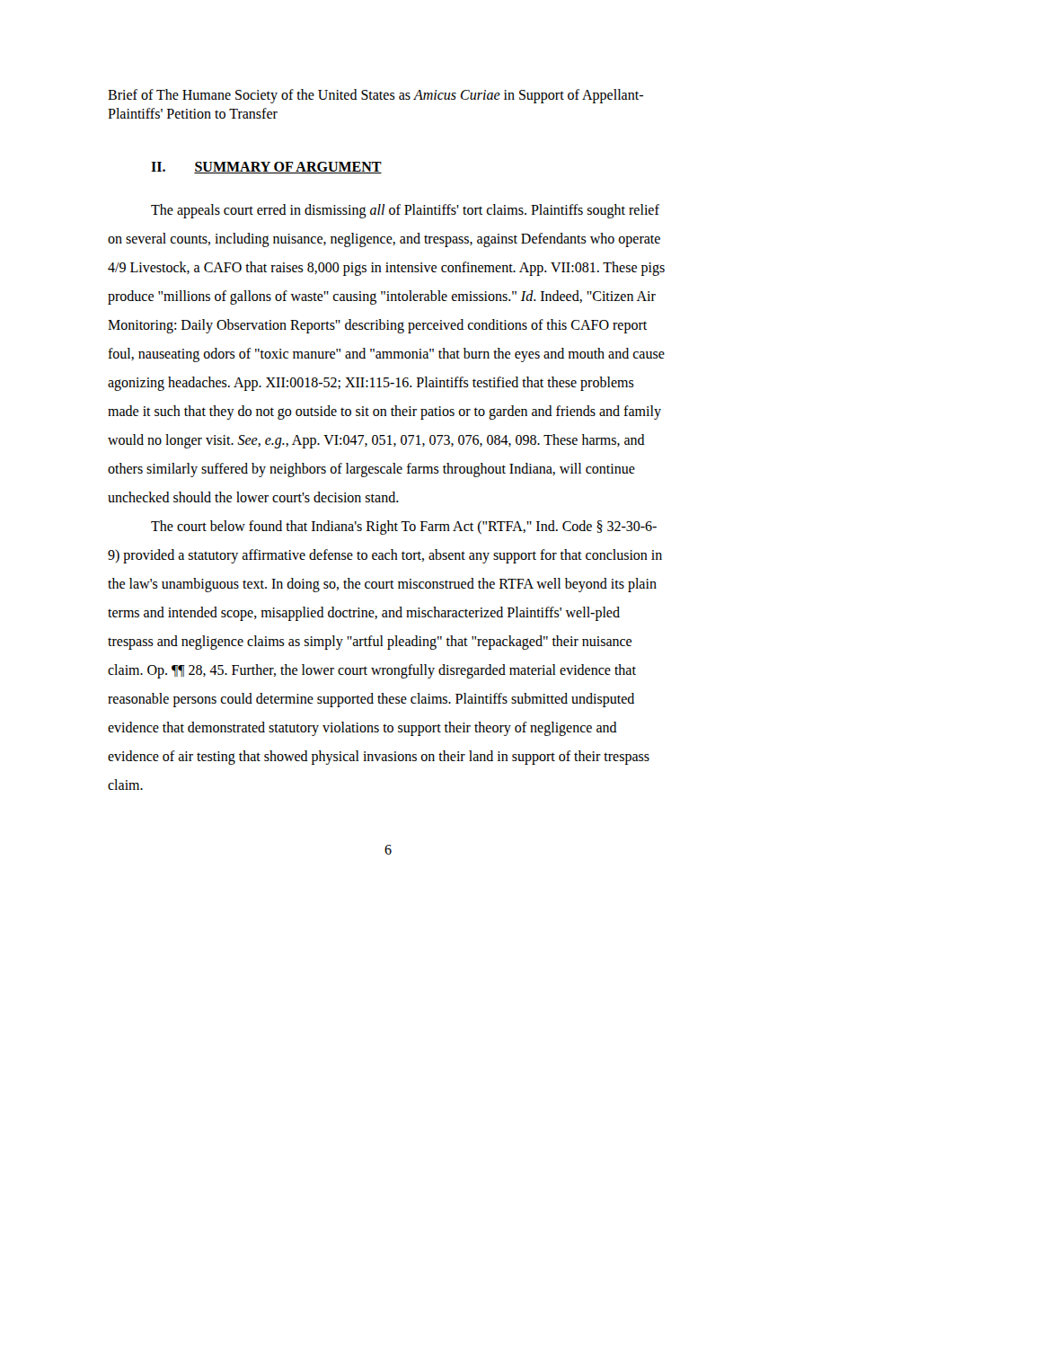Brief of The Humane Society of the United States as Amicus Curiae in Support of Appellant-Plaintiffs' Petition to Transfer
II.
SUMMARY OF ARGUMENT
The appeals court erred in dismissing all of Plaintiffs' tort claims. Plaintiffs sought relief on several counts, including nuisance, negligence, and trespass, against Defendants who operate 4/9 Livestock, a CAFO that raises 8,000 pigs in intensive confinement. App. VII:081. These pigs produce "millions of gallons of waste" causing "intolerable emissions." Id. Indeed, "Citizen Air Monitoring: Daily Observation Reports" describing perceived conditions of this CAFO report foul, nauseating odors of "toxic manure" and "ammonia" that burn the eyes and mouth and cause agonizing headaches. App. XII:0018-52; XII:115-16. Plaintiffs testified that these problems made it such that they do not go outside to sit on their patios or to garden and friends and family would no longer visit. See, e.g., App. VI:047, 051, 071, 073, 076, 084, 098. These harms, and others similarly suffered by neighbors of largescale farms throughout Indiana, will continue unchecked should the lower court's decision stand.
The court below found that Indiana's Right To Farm Act ("RTFA," Ind. Code § 32-30-6-9) provided a statutory affirmative defense to each tort, absent any support for that conclusion in the law's unambiguous text. In doing so, the court misconstrued the RTFA well beyond its plain terms and intended scope, misapplied doctrine, and mischaracterized Plaintiffs' well-pled trespass and negligence claims as simply "artful pleading" that "repackaged" their nuisance claim. Op. ¶¶ 28, 45. Further, the lower court wrongfully disregarded material evidence that reasonable persons could determine supported these claims. Plaintiffs submitted undisputed evidence that demonstrated statutory violations to support their theory of negligence and evidence of air testing that showed physical invasions on their land in support of their trespass claim.
6